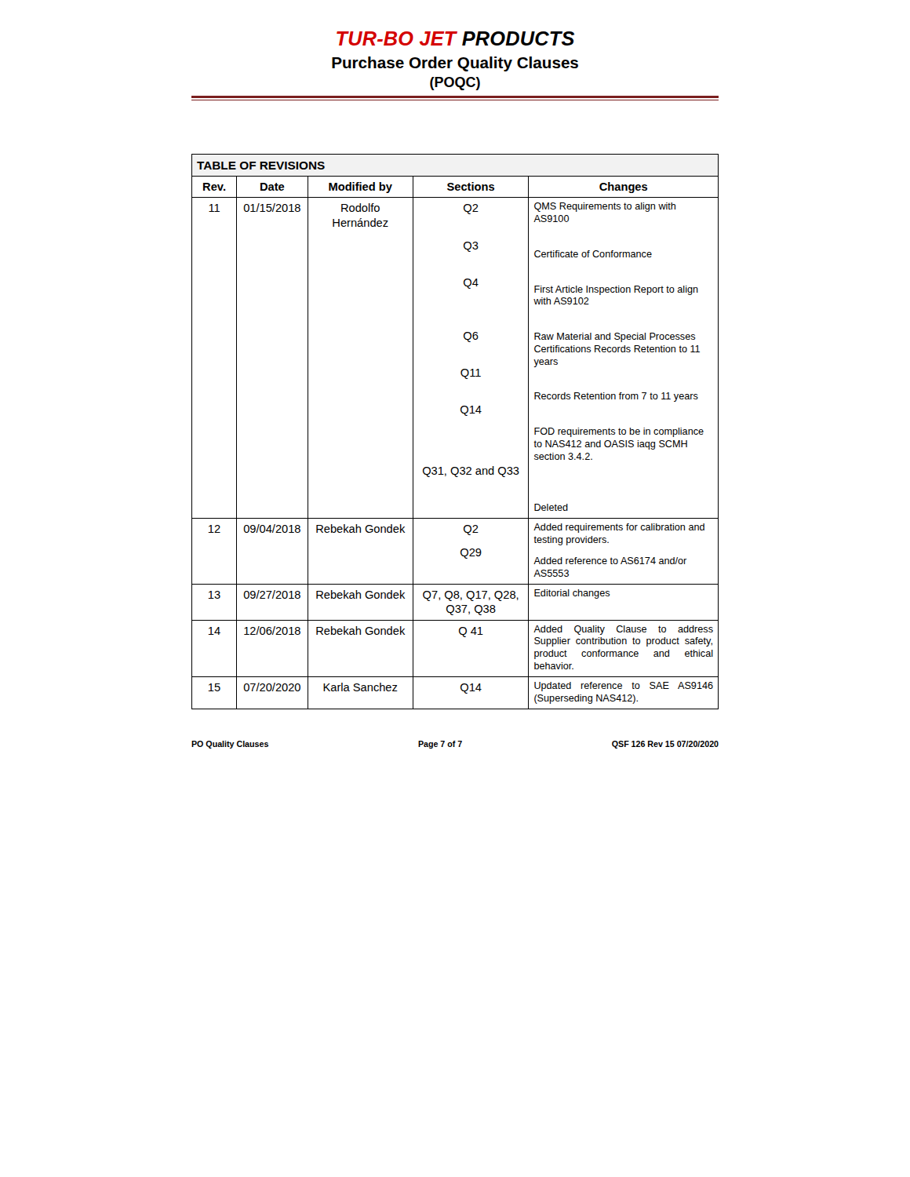TUR-BO JET PRODUCTS
Purchase Order Quality Clauses
(POQC)
| TABLE OF REVISIONS |
| Rev. | Date | Modified by | Sections | Changes |
| 11 | 01/15/2018 | Rodolfo Hernández | Q2 Q3 Q4 Q6 Q11 Q14 Q31, Q32 and Q33 | QMS Requirements to align with AS9100 Certificate of Conformance First Article Inspection Report to align with AS9102 Raw Material and Special Processes Certifications Records Retention to 11 years Records Retention from 7 to 11 years FOD requirements to be in compliance to NAS412 and OASIS iaqg SCMH section 3.4.2. Deleted |
| 12 | 09/04/2018 | Rebekah Gondek | Q2 Q29 | Added requirements for calibration and testing providers. Added reference to AS6174 and/or AS5553 |
| 13 | 09/27/2018 | Rebekah Gondek | Q7, Q8, Q17, Q28, Q37, Q38 | Editorial changes |
| 14 | 12/06/2018 | Rebekah Gondek | Q 41 | Added Quality Clause to address Supplier contribution to product safety, product conformance and ethical behavior. |
| 15 | 07/20/2020 | Karla Sanchez | Q14 | Updated reference to SAE AS9146 (Superseding NAS412). |
PO Quality Clauses
Page 7 of 7
QSF 126 Rev 15 07/20/2020